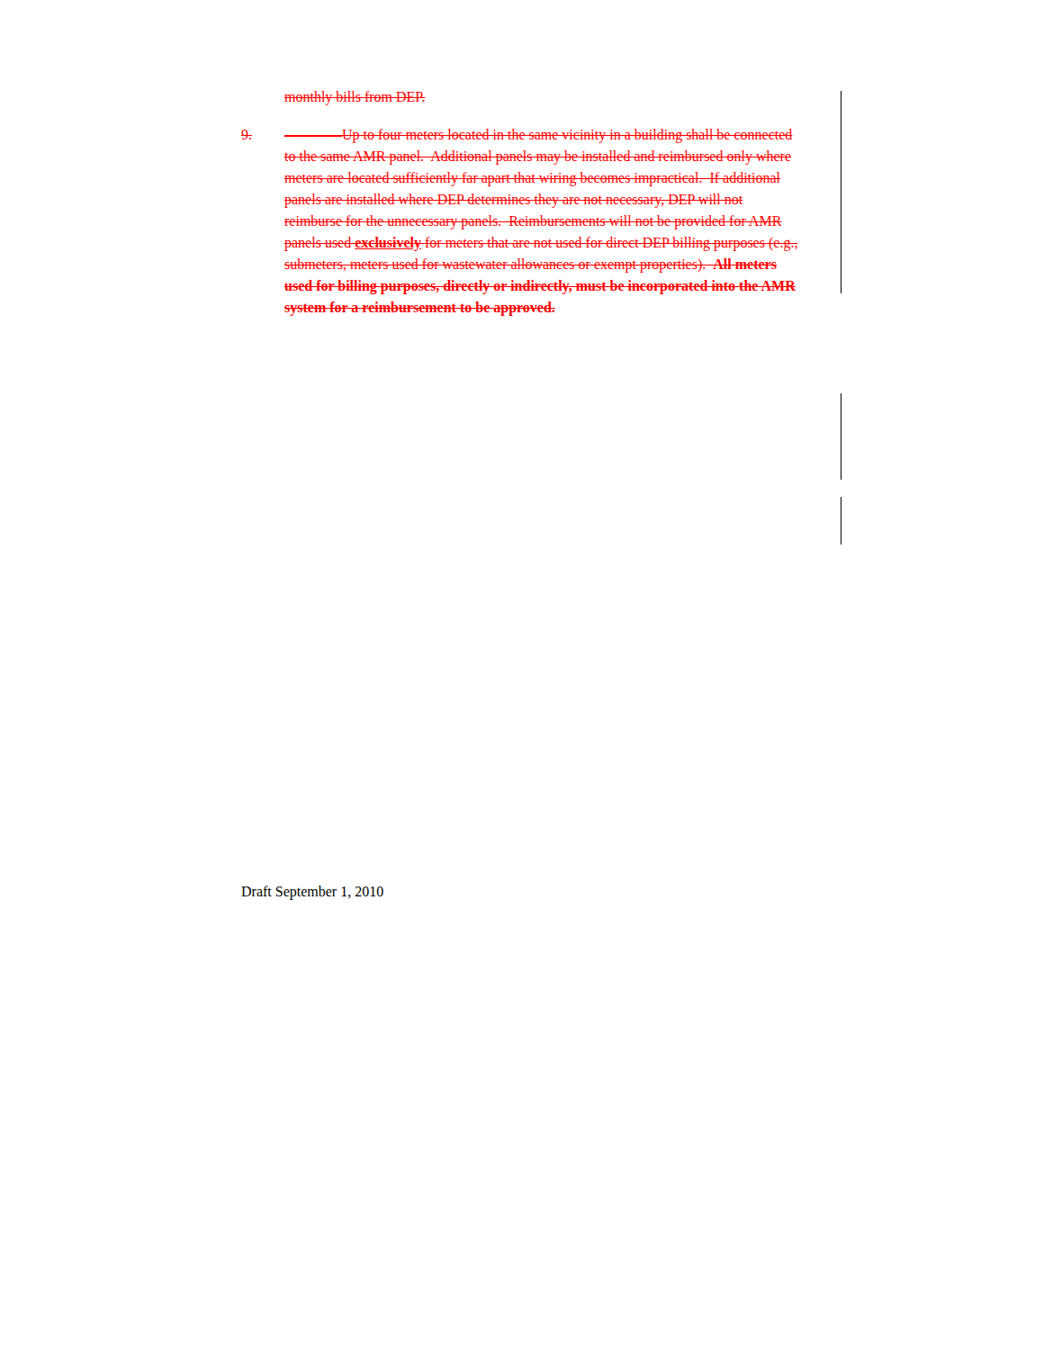monthly bills from DEP.
9. ————Up to four meters located in the same vicinity in a building shall be connected to the same AMR panel. Additional panels may be installed and reimbursed only where meters are located sufficiently far apart that wiring becomes impractical. If additional panels are installed where DEP determines they are not necessary, DEP will not reimburse for the unnecessary panels. Reimbursements will not be provided for AMR panels used exclusively for meters that are not used for direct DEP billing purposes (e.g., submeters, meters used for wastewater allowances or exempt properties). All meters used for billing purposes, directly or indirectly, must be incorporated into the AMR system for a reimbursement to be approved.
Draft September 1, 2010